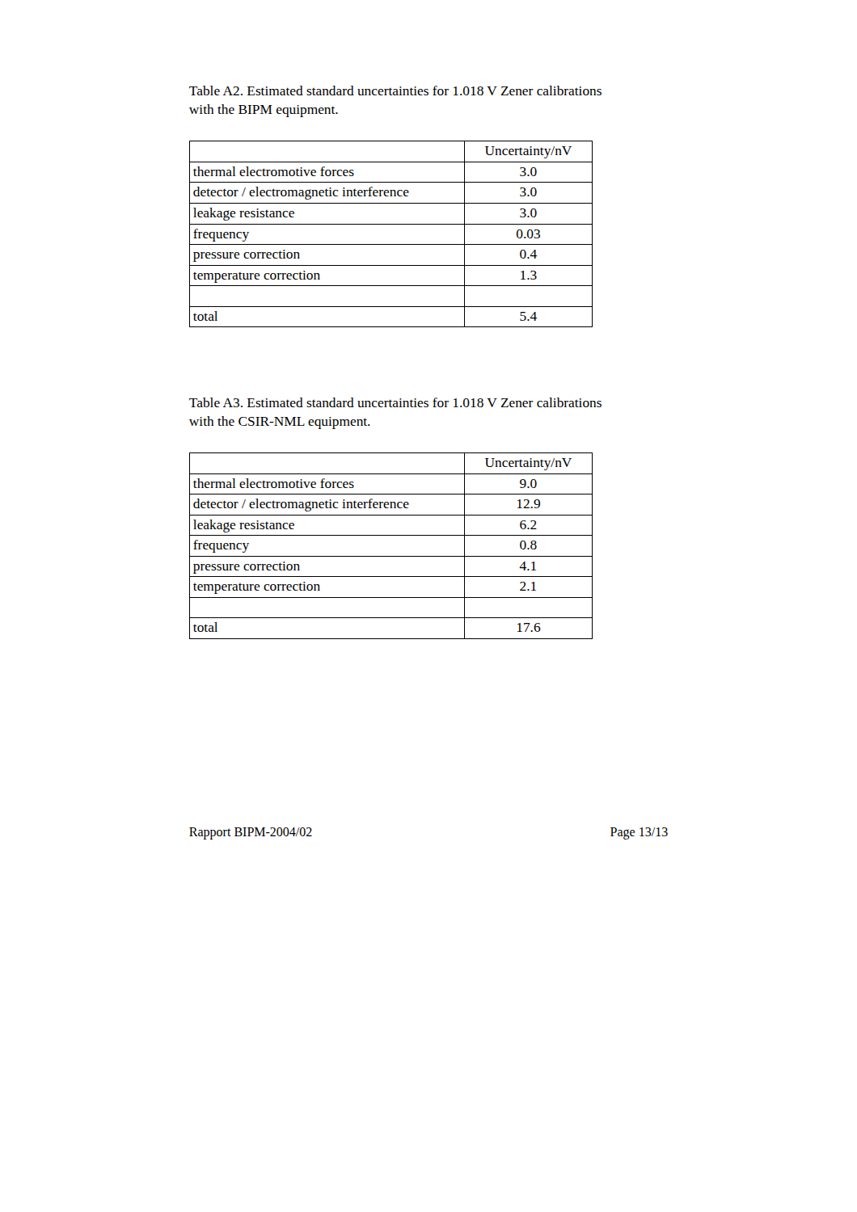Table A2. Estimated standard uncertainties for 1.018 V Zener calibrations
with the BIPM equipment.
| | Uncertainty/nV |
| thermal electromotive forces | 3.0 |
| detector / electromagnetic interference | 3.0 |
| leakage resistance | 3.0 |
| frequency | 0.03 |
| pressure correction | 0.4 |
| temperature correction | 1.3 |
| total | 5.4 |
Table A3. Estimated standard uncertainties for 1.018 V Zener calibrations
with the CSIR-NML equipment.
| | Uncertainty/nV |
| thermal electromotive forces | 9.0 |
| detector / electromagnetic interference | 12.9 |
| leakage resistance | 6.2 |
| frequency | 0.8 |
| pressure correction | 4.1 |
| temperature correction | 2.1 |
| total | 17.6 |
Rapport BIPM-2004/02 Page 13/13